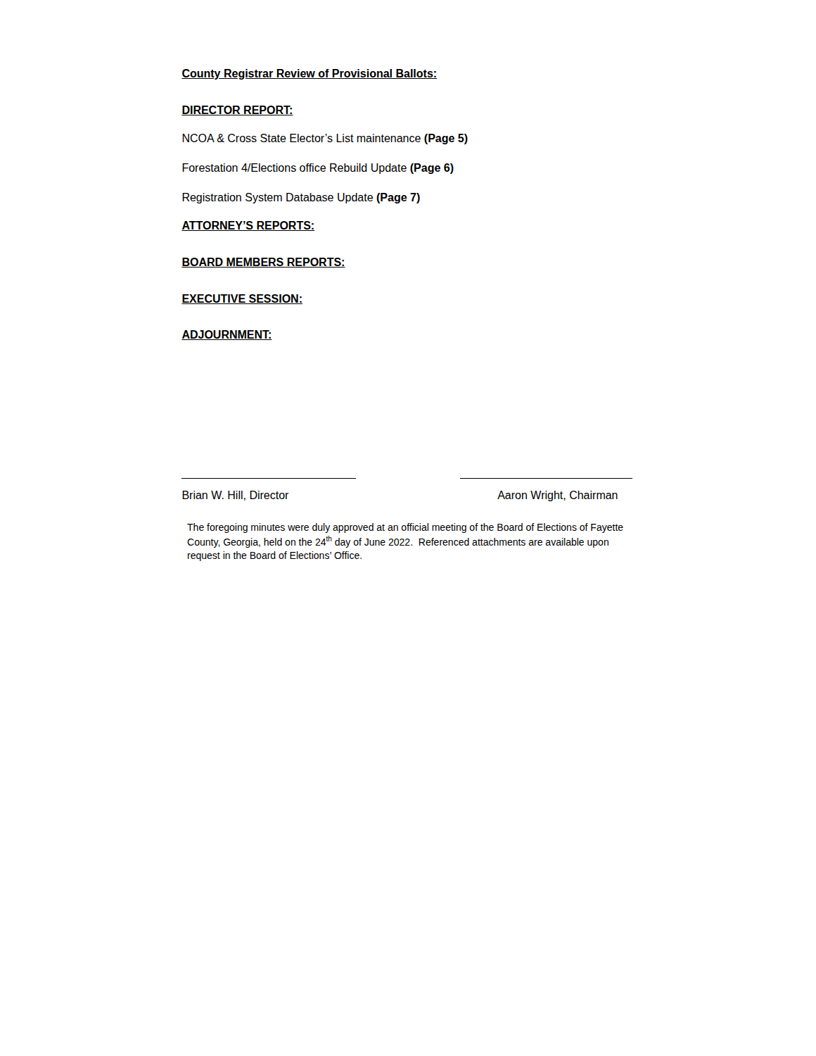County Registrar Review of Provisional Ballots:
DIRECTOR REPORT:
NCOA & Cross State Elector’s List maintenance (Page 5)
Forestation 4/Elections office Rebuild Update (Page 6)
Registration System Database Update (Page 7)
ATTORNEY’S REPORTS:
BOARD MEMBERS REPORTS:
EXECUTIVE SESSION:
ADJOURNMENT:
Brian W. Hill, Director
Aaron Wright, Chairman
The foregoing minutes were duly approved at an official meeting of the Board of Elections of Fayette County, Georgia, held on the 24th day of June 2022. Referenced attachments are available upon request in the Board of Elections’ Office.